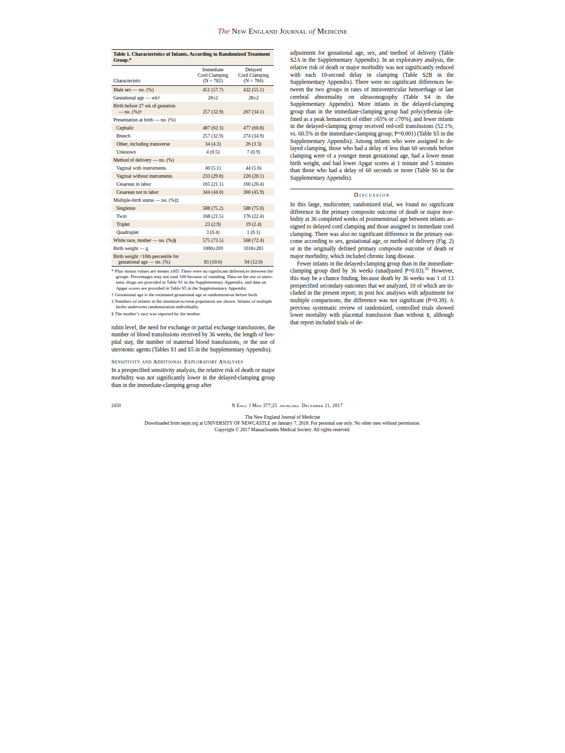The New England Journal of Medicine
Table 1. Characteristics of Infants, According to Randomized Treatment Group.*
| Characteristic | Immediate Cord Clamping (N = 782) | Delayed Cord Clamping (N = 784) |
| --- | --- | --- |
| Male sex — no. (%) | 451 (57.7) | 432 (55.1) |
| Gestational age — wk† | 28±2 | 28±2 |
| Birth before 27 wk of gestation — no. (%)† | 257 (32.9) | 267 (34.1) |
| Presentation at birth — no. (%) | | |
| Cephalic | 487 (62.3) | 477 (60.8) |
| Breech | 257 (32.9) | 274 (34.9) |
| Other, including transverse | 34 (4.3) | 26 (3.3) |
| Unknown | 4 (0.5) | 7 (0.9) |
| Method of delivery — no. (%) | | |
| Vaginal with instruments | 40 (5.1) | 44 (5.6) |
| Vaginal without instruments | 233 (29.8) | 220 (28.1) |
| Cesarean in labor | 165 (21.1) | 160 (20.4) |
| Cesarean not in labor | 344 (44.0) | 360 (45.9) |
| Multiple-birth status — no. (%)‡ | | |
| Singleton | 588 (75.2) | 588 (75.0) |
| Twin | 168 (21.5) | 176 (22.4) |
| Triplet | 23 (2.9) | 19 (2.4) |
| Quadruplet | 3 (0.4) | 1 (0.1) |
| White race, mother — no. (%)§ | 575 (73.5) | 568 (72.4) |
| Birth weight — g | 1000±269 | 1018±281 |
| Birth weight <10th percentile for gestational age — no. (%) | 83 (10.6) | 94 (12.0) |
* Plus–minus values are means ±SD. There were no significant differences between the groups. Percentages may not total 100 because of rounding. Data on the use of uterotonic drugs are provided in Table S1 in the Supplementary Appendix, and data on Apgar scores are provided in Table S5 in the Supplementary Appendix.
† Gestational age is the estimated gestational age at randomization before birth.
‡ Numbers of infants in the intention-to-treat population are shown. Infants of multiple births underwent randomization individually.
§ The mother’s race was reported by the mother.
rubin level, the need for exchange or partial exchange transfusions, the number of blood transfusions received by 36 weeks, the length of hospital stay, the number of maternal blood transfusions, or the use of uterotonic agents (Tables S1 and S5 in the Supplementary Appendix).
Sensitivity and Additional Exploratory Analyses
In a prespecified sensitivity analysis, the relative risk of death or major morbidity was not significantly lower in the delayed-clamping group than in the immediate-clamping group after
adjustment for gestational age, sex, and method of delivery (Table S2A in the Supplementary Appendix). In an exploratory analysis, the relative risk of death or major morbidity was not significantly reduced with each 10-second delay in clamping (Table S2B in the Supplementary Appendix). There were no significant differences between the two groups in rates of intraventricular hemorrhage or late cerebral abnormality on ultrasonography (Table S4 in the Supplementary Appendix). More infants in the delayed-clamping group than in the immediate-clamping group had polycythemia (defined as a peak hematocrit of either ≥65% or ≥70%), and fewer infants in the delayed-clamping group received red-cell transfusions (52.1%, vs. 60.5% in the immediate-clamping group; P=0.001) (Table S5 in the Supplementary Appendix). Among infants who were assigned to delayed clamping, those who had a delay of less than 60 seconds before clamping were of a younger mean gestational age, had a lower mean birth weight, and had lower Apgar scores at 1 minute and 5 minutes than those who had a delay of 60 seconds or more (Table S6 in the Supplementary Appendix).
Discussion
In this large, multicenter, randomized trial, we found no significant difference in the primary composite outcome of death or major morbidity at 36 completed weeks of postmenstrual age between infants assigned to delayed cord clamping and those assigned to immediate cord clamping. There was also no significant difference in the primary outcome according to sex, gestational age, or method of delivery (Fig. 2) or in the originally defined primary composite outcome of death or major morbidity, which included chronic lung disease.
Fewer infants in the delayed-clamping group than in the immediate-clamping group died by 36 weeks (unadjusted P=0.03).31 However, this may be a chance finding, because death by 36 weeks was 1 of 13 prespecified secondary outcomes that we analyzed, 10 of which are included in the present report; in post hoc analyses with adjustment for multiple comparisons, the difference was not significant (P=0.39). A previous systematic review of randomized, controlled trials showed lower mortality with placental transfusion than without it, although that report included trials of de-
2450
N Engl J Med 377;25 nejm.org December 21, 2017
The New England Journal of Medicine
Downloaded from nejm.org at UNIVERSITY OF NEWCASTLE on January 7, 2018. For personal use only. No other uses without permission.
Copyright © 2017 Massachusetts Medical Society. All rights reserved.